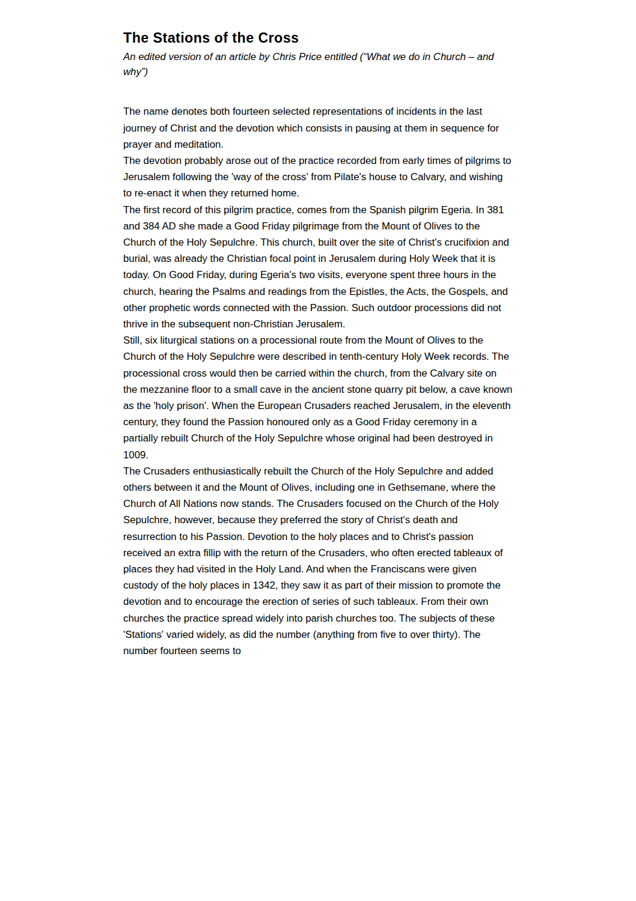The Stations of the Cross
An edited version of an article by Chris Price entitled (“What we do in Church – and why”)
The name denotes both fourteen selected representations of incidents in the last journey of Christ and the devotion which consists in pausing at them in sequence for prayer and meditation.
The devotion probably arose out of the practice recorded from early times of pilgrims to Jerusalem following the 'way of the cross' from Pilate's house to Calvary, and wishing to re-enact it when they returned home.
The first record of this pilgrim practice, comes from the Spanish pilgrim Egeria. In 381 and 384 AD she made a Good Friday pilgrimage from the Mount of Olives to the Church of the Holy Sepulchre. This church, built over the site of Christ's crucifixion and burial, was already the Christian focal point in Jerusalem during Holy Week that it is today. On Good Friday, during Egeria's two visits, everyone spent three hours in the church, hearing the Psalms and readings from the Epistles, the Acts, the Gospels, and other prophetic words connected with the Passion. Such outdoor processions did not thrive in the subsequent non-Christian Jerusalem.
Still, six liturgical stations on a processional route from the Mount of Olives to the Church of the Holy Sepulchre were described in tenth-century Holy Week records. The processional cross would then be carried within the church, from the Calvary site on the mezzanine floor to a small cave in the ancient stone quarry pit below, a cave known as the 'holy prison'. When the European Crusaders reached Jerusalem, in the eleventh century, they found the Passion honoured only as a Good Friday ceremony in a partially rebuilt Church of the Holy Sepulchre whose original had been destroyed in 1009.
The Crusaders enthusiastically rebuilt the Church of the Holy Sepulchre and added others between it and the Mount of Olives, including one in Gethsemane, where the Church of All Nations now stands. The Crusaders focused on the Church of the Holy Sepulchre, however, because they preferred the story of Christ's death and resurrection to his Passion. Devotion to the holy places and to Christ's passion received an extra fillip with the return of the Crusaders, who often erected tableaux of places they had visited in the Holy Land. And when the Franciscans were given custody of the holy places in 1342, they saw it as part of their mission to promote the devotion and to encourage the erection of series of such tableaux. From their own churches the practice spread widely into parish churches too. The subjects of these 'Stations' varied widely, as did the number (anything from five to over thirty). The number fourteen seems to